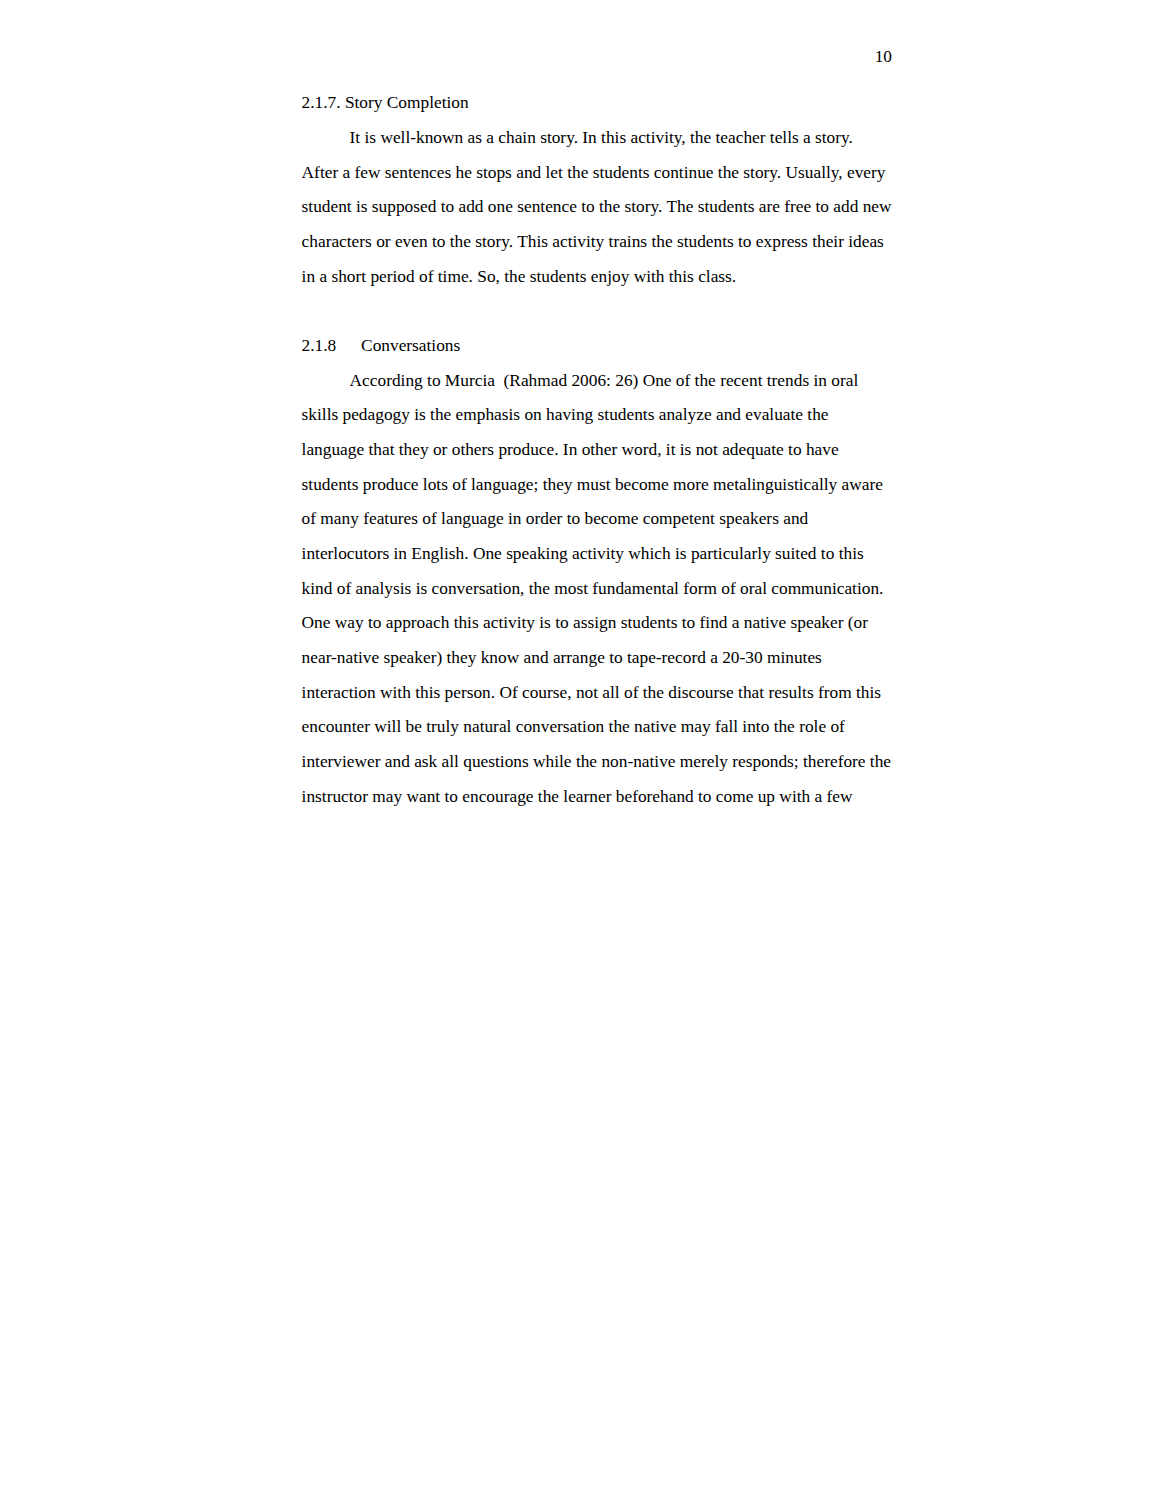10
2.1.7. Story Completion
It is well-known as a chain story. In this activity, the teacher tells a story. After a few sentences he stops and let the students continue the story. Usually, every student is supposed to add one sentence to the story. The students are free to add new characters or even to the story. This activity trains the students to express their ideas in a short period of time. So, the students enjoy with this class.
2.1.8 Conversations
According to Murcia (Rahmad 2006: 26) One of the recent trends in oral skills pedagogy is the emphasis on having students analyze and evaluate the language that they or others produce. In other word, it is not adequate to have students produce lots of language; they must become more metalinguistically aware of many features of language in order to become competent speakers and interlocutors in English. One speaking activity which is particularly suited to this kind of analysis is conversation, the most fundamental form of oral communication. One way to approach this activity is to assign students to find a native speaker (or near-native speaker) they know and arrange to tape-record a 20-30 minutes interaction with this person. Of course, not all of the discourse that results from this encounter will be truly natural conversation the native may fall into the role of interviewer and ask all questions while the non-native merely responds; therefore the instructor may want to encourage the learner beforehand to come up with a few